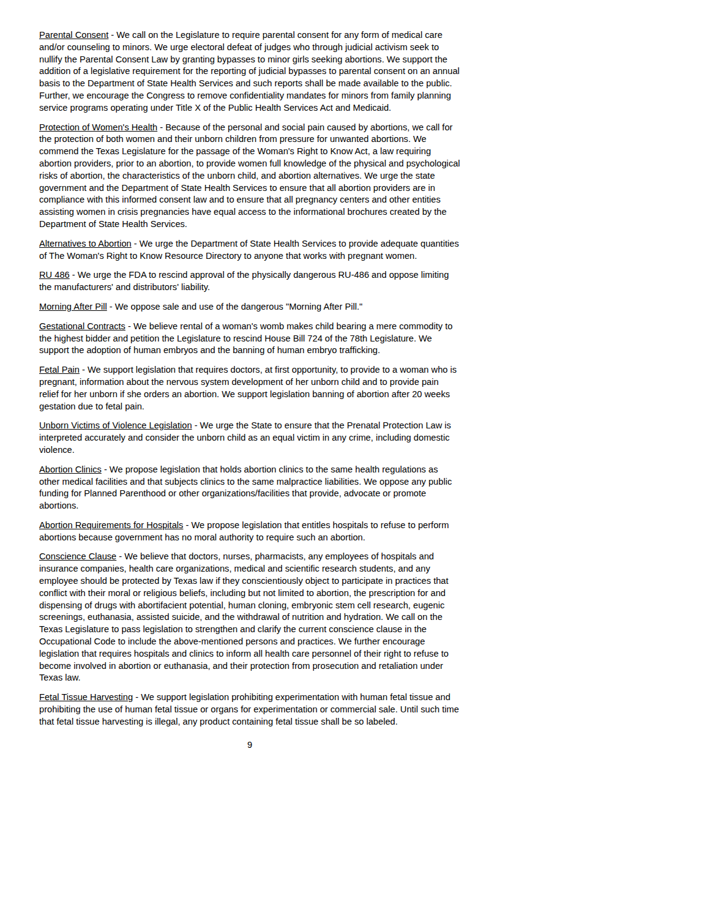Parental Consent - We call on the Legislature to require parental consent for any form of medical care and/or counseling to minors. We urge electoral defeat of judges who through judicial activism seek to nullify the Parental Consent Law by granting bypasses to minor girls seeking abortions. We support the addition of a legislative requirement for the reporting of judicial bypasses to parental consent on an annual basis to the Department of State Health Services and such reports shall be made available to the public. Further, we encourage the Congress to remove confidentiality mandates for minors from family planning service programs operating under Title X of the Public Health Services Act and Medicaid.
Protection of Women's Health - Because of the personal and social pain caused by abortions, we call for the protection of both women and their unborn children from pressure for unwanted abortions. We commend the Texas Legislature for the passage of the Woman's Right to Know Act, a law requiring abortion providers, prior to an abortion, to provide women full knowledge of the physical and psychological risks of abortion, the characteristics of the unborn child, and abortion alternatives. We urge the state government and the Department of State Health Services to ensure that all abortion providers are in compliance with this informed consent law and to ensure that all pregnancy centers and other entities assisting women in crisis pregnancies have equal access to the informational brochures created by the Department of State Health Services.
Alternatives to Abortion - We urge the Department of State Health Services to provide adequate quantities of The Woman's Right to Know Resource Directory to anyone that works with pregnant women.
RU 486 - We urge the FDA to rescind approval of the physically dangerous RU-486 and oppose limiting the manufacturers' and distributors' liability.
Morning After Pill - We oppose sale and use of the dangerous "Morning After Pill."
Gestational Contracts - We believe rental of a woman's womb makes child bearing a mere commodity to the highest bidder and petition the Legislature to rescind House Bill 724 of the 78th Legislature. We support the adoption of human embryos and the banning of human embryo trafficking.
Fetal Pain - We support legislation that requires doctors, at first opportunity, to provide to a woman who is pregnant, information about the nervous system development of her unborn child and to provide pain relief for her unborn if she orders an abortion. We support legislation banning of abortion after 20 weeks gestation due to fetal pain.
Unborn Victims of Violence Legislation - We urge the State to ensure that the Prenatal Protection Law is interpreted accurately and consider the unborn child as an equal victim in any crime, including domestic violence.
Abortion Clinics - We propose legislation that holds abortion clinics to the same health regulations as other medical facilities and that subjects clinics to the same malpractice liabilities. We oppose any public funding for Planned Parenthood or other organizations/facilities that provide, advocate or promote abortions.
Abortion Requirements for Hospitals - We propose legislation that entitles hospitals to refuse to perform abortions because government has no moral authority to require such an abortion.
Conscience Clause - We believe that doctors, nurses, pharmacists, any employees of hospitals and insurance companies, health care organizations, medical and scientific research students, and any employee should be protected by Texas law if they conscientiously object to participate in practices that conflict with their moral or religious beliefs, including but not limited to abortion, the prescription for and dispensing of drugs with abortifacient potential, human cloning, embryonic stem cell research, eugenic screenings, euthanasia, assisted suicide, and the withdrawal of nutrition and hydration. We call on the Texas Legislature to pass legislation to strengthen and clarify the current conscience clause in the Occupational Code to include the above-mentioned persons and practices. We further encourage legislation that requires hospitals and clinics to inform all health care personnel of their right to refuse to become involved in abortion or euthanasia, and their protection from prosecution and retaliation under Texas law.
Fetal Tissue Harvesting - We support legislation prohibiting experimentation with human fetal tissue and prohibiting the use of human fetal tissue or organs for experimentation or commercial sale. Until such time that fetal tissue harvesting is illegal, any product containing fetal tissue shall be so labeled.
9